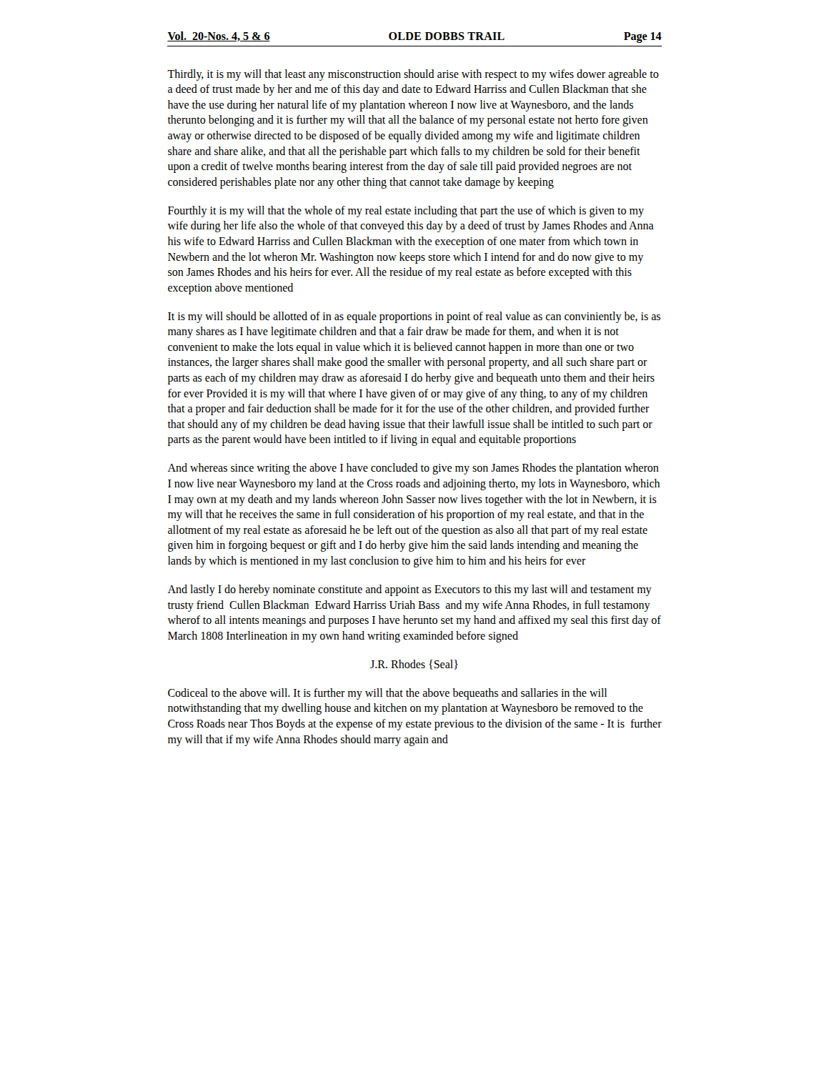Vol. 20-Nos. 4, 5 & 6 OLDE DOBBS TRAIL Page 14
Thirdly, it is my will that least any misconstruction should arise with respect to my wifes dower agreable to a deed of trust made by her and me of this day and date to Edward Harriss and Cullen Blackman that she have the use during her natural life of my plantation whereon I now live at Waynesboro, and the lands therunto belonging and it is further my will that all the balance of my personal estate not herto fore given away or otherwise directed to be disposed of be equally divided among my wife and ligitimate children share and share alike, and that all the perishable part which falls to my children be sold for their benefit upon a credit of twelve months bearing interest from the day of sale till paid provided negroes are not considered perishables plate nor any other thing that cannot take damage by keeping
Fourthly it is my will that the whole of my real estate including that part the use of which is given to my wife during her life also the whole of that conveyed this day by a deed of trust by James Rhodes and Anna his wife to Edward Harriss and Cullen Blackman with the exeception of one mater from which town in Newbern and the lot wheron Mr. Washington now keeps store which I intend for and do now give to my son James Rhodes and his heirs for ever. All the residue of my real estate as before excepted with this exception above mentioned
It is my will should be allotted of in as equale proportions in point of real value as can conviniently be, is as many shares as I have legitimate children and that a fair draw be made for them, and when it is not convenient to make the lots equal in value which it is believed cannot happen in more than one or two instances, the larger shares shall make good the smaller with personal property, and all such share part or parts as each of my children may draw as aforesaid I do herby give and bequeath unto them and their heirs for ever Provided it is my will that where I have given of or may give of any thing, to any of my children that a proper and fair deduction shall be made for it for the use of the other children, and provided further that should any of my children be dead having issue that their lawfull issue shall be intitled to such part or parts as the parent would have been intitled to if living in equal and equitable proportions
And whereas since writing the above I have concluded to give my son James Rhodes the plantation wheron I now live near Waynesboro my land at the Cross roads and adjoining therto, my lots in Waynesboro, which I may own at my death and my lands whereon John Sasser now lives together with the lot in Newbern, it is my will that he receives the same in full consideration of his proportion of my real estate, and that in the allotment of my real estate as aforesaid he be left out of the question as also all that part of my real estate given him in forgoing bequest or gift and I do herby give him the said lands intending and meaning the lands by which is mentioned in my last conclusion to give him to him and his heirs for ever
And lastly I do hereby nominate constitute and appoint as Executors to this my last will and testament my trusty friend Cullen Blackman Edward Harriss Uriah Bass and my wife Anna Rhodes, in full testamony wherof to all intents meanings and purposes I have herunto set my hand and affixed my seal this first day of March 1808 Interlineation in my own hand writing examinded before signed
J.R. Rhodes {Seal}
Codiceal to the above will. It is further my will that the above bequeaths and sallaries in the will notwithstanding that my dwelling house and kitchen on my plantation at Waynesboro be removed to the Cross Roads near Thos Boyds at the expense of my estate previous to the division of the same - It is further my will that if my wife Anna Rhodes should marry again and